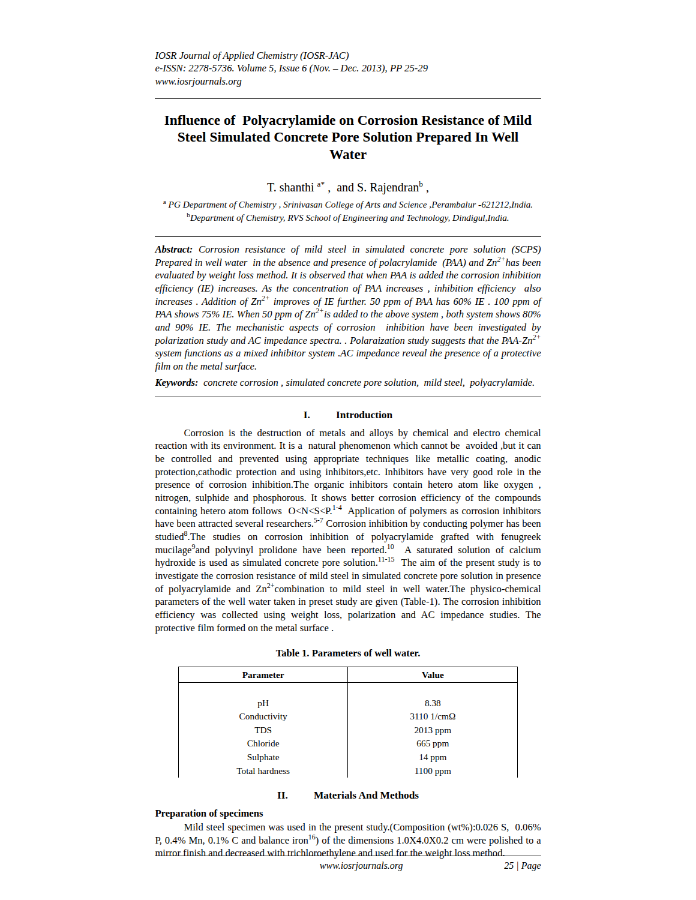IOSR Journal of Applied Chemistry (IOSR-JAC)
e-ISSN: 2278-5736. Volume 5, Issue 6 (Nov. – Dec. 2013), PP 25-29
www.iosrjournals.org
Influence of Polyacrylamide on Corrosion Resistance of Mild Steel Simulated Concrete Pore Solution Prepared In Well Water
T. shanthi a* , and S. Rajendranb ,
a PG Department of Chemistry , Srinivasan College of Arts and Science ,Perambalur -621212,India.
bDepartment of Chemistry, RVS School of Engineering and Technology, Dindigul,India.
Abstract: Corrosion resistance of mild steel in simulated concrete pore solution (SCPS) Prepared in well water in the absence and presence of polacrylamide (PAA) and Zn2+has been evaluated by weight loss method. It is observed that when PAA is added the corrosion inhibition efficiency (IE) increases. As the concentration of PAA increases , inhibition efficiency also increases . Addition of Zn2+ improves of IE further. 50 ppm of PAA has 60% IE . 100 ppm of PAA shows 75% IE. When 50 ppm of Zn2+is added to the above system , both system shows 80% and 90% IE. The mechanistic aspects of corrosion inhibition have been investigated by polarization study and AC impedance spectra. . Polaraization study suggests that the PAA-Zn2+ system functions as a mixed inhibitor system .AC impedance reveal the presence of a protective film on the metal surface.
Keywords: concrete corrosion , simulated concrete pore solution, mild steel, polyacrylamide.
I. Introduction
Corrosion is the destruction of metals and alloys by chemical and electro chemical reaction with its environment. It is a natural phenomenon which cannot be avoided ,but it can be controlled and prevented using appropriate techniques like metallic coating, anodic protection,cathodic protection and using inhibitors,etc. Inhibitors have very good role in the presence of corrosion inhibition.The organic inhibitors contain hetero atom like oxygen , nitrogen, sulphide and phosphorous. It shows better corrosion efficiency of the compounds containing hetero atom follows O<N<S<P.1-4 Application of polymers as corrosion inhibitors have been attracted several researchers.5-7 Corrosion inhibition by conducting polymer has been studied8.The studies on corrosion inhibition of polyacrylamide grafted with fenugreek mucilage9and polyvinyl prolidone have been reported.10 A saturated solution of calcium hydroxide is used as simulated concrete pore solution.11-15 The aim of the present study is to investigate the corrosion resistance of mild steel in simulated concrete pore solution in presence of polyacrylamide and Zn2+combination to mild steel in well water.The physico-chemical parameters of the well water taken in preset study are given (Table-1). The corrosion inhibition efficiency was collected using weight loss, polarization and AC impedance studies. The protective film formed on the metal surface .
Table 1. Parameters of well water.
| Parameter | Value |
| --- | --- |
| / pH / / Conductivity / / TDS / / Chloride / / Sulphate / / Total hardness / | / 8.38 / / 3110 1/cmΩ / / 2013 ppm / / 665 ppm / / 14 ppm / / 1100 ppm / |
II. Materials And Methods
Preparation of specimens
Mild steel specimen was used in the present study.(Composition (wt%):0.026 S, 0.06% P, 0.4% Mn, 0.1% C and balance iron16) of the dimensions 1.0X4.0X0.2 cm were polished to a mirror finish and decreased with trichloroethylene and used for the weight loss method.
www.iosrjournals.org 25 | Page